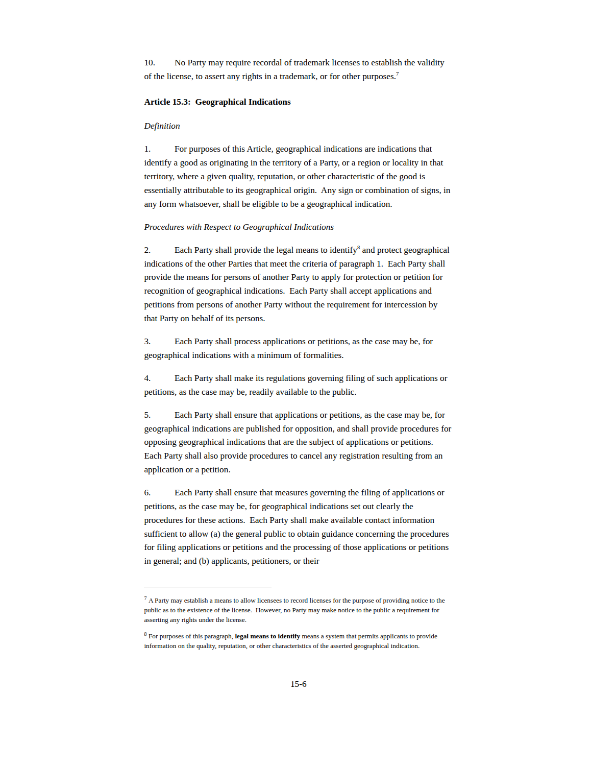10. No Party may require recordal of trademark licenses to establish the validity of the license, to assert any rights in a trademark, or for other purposes.7
Article 15.3: Geographical Indications
Definition
1. For purposes of this Article, geographical indications are indications that identify a good as originating in the territory of a Party, or a region or locality in that territory, where a given quality, reputation, or other characteristic of the good is essentially attributable to its geographical origin. Any sign or combination of signs, in any form whatsoever, shall be eligible to be a geographical indication.
Procedures with Respect to Geographical Indications
2. Each Party shall provide the legal means to identify8 and protect geographical indications of the other Parties that meet the criteria of paragraph 1. Each Party shall provide the means for persons of another Party to apply for protection or petition for recognition of geographical indications. Each Party shall accept applications and petitions from persons of another Party without the requirement for intercession by that Party on behalf of its persons.
3. Each Party shall process applications or petitions, as the case may be, for geographical indications with a minimum of formalities.
4. Each Party shall make its regulations governing filing of such applications or petitions, as the case may be, readily available to the public.
5. Each Party shall ensure that applications or petitions, as the case may be, for geographical indications are published for opposition, and shall provide procedures for opposing geographical indications that are the subject of applications or petitions. Each Party shall also provide procedures to cancel any registration resulting from an application or a petition.
6. Each Party shall ensure that measures governing the filing of applications or petitions, as the case may be, for geographical indications set out clearly the procedures for these actions. Each Party shall make available contact information sufficient to allow (a) the general public to obtain guidance concerning the procedures for filing applications or petitions and the processing of those applications or petitions in general; and (b) applicants, petitioners, or their
7 A Party may establish a means to allow licensees to record licenses for the purpose of providing notice to the public as to the existence of the license. However, no Party may make notice to the public a requirement for asserting any rights under the license.
8 For purposes of this paragraph, legal means to identify means a system that permits applicants to provide information on the quality, reputation, or other characteristics of the asserted geographical indication.
15-6